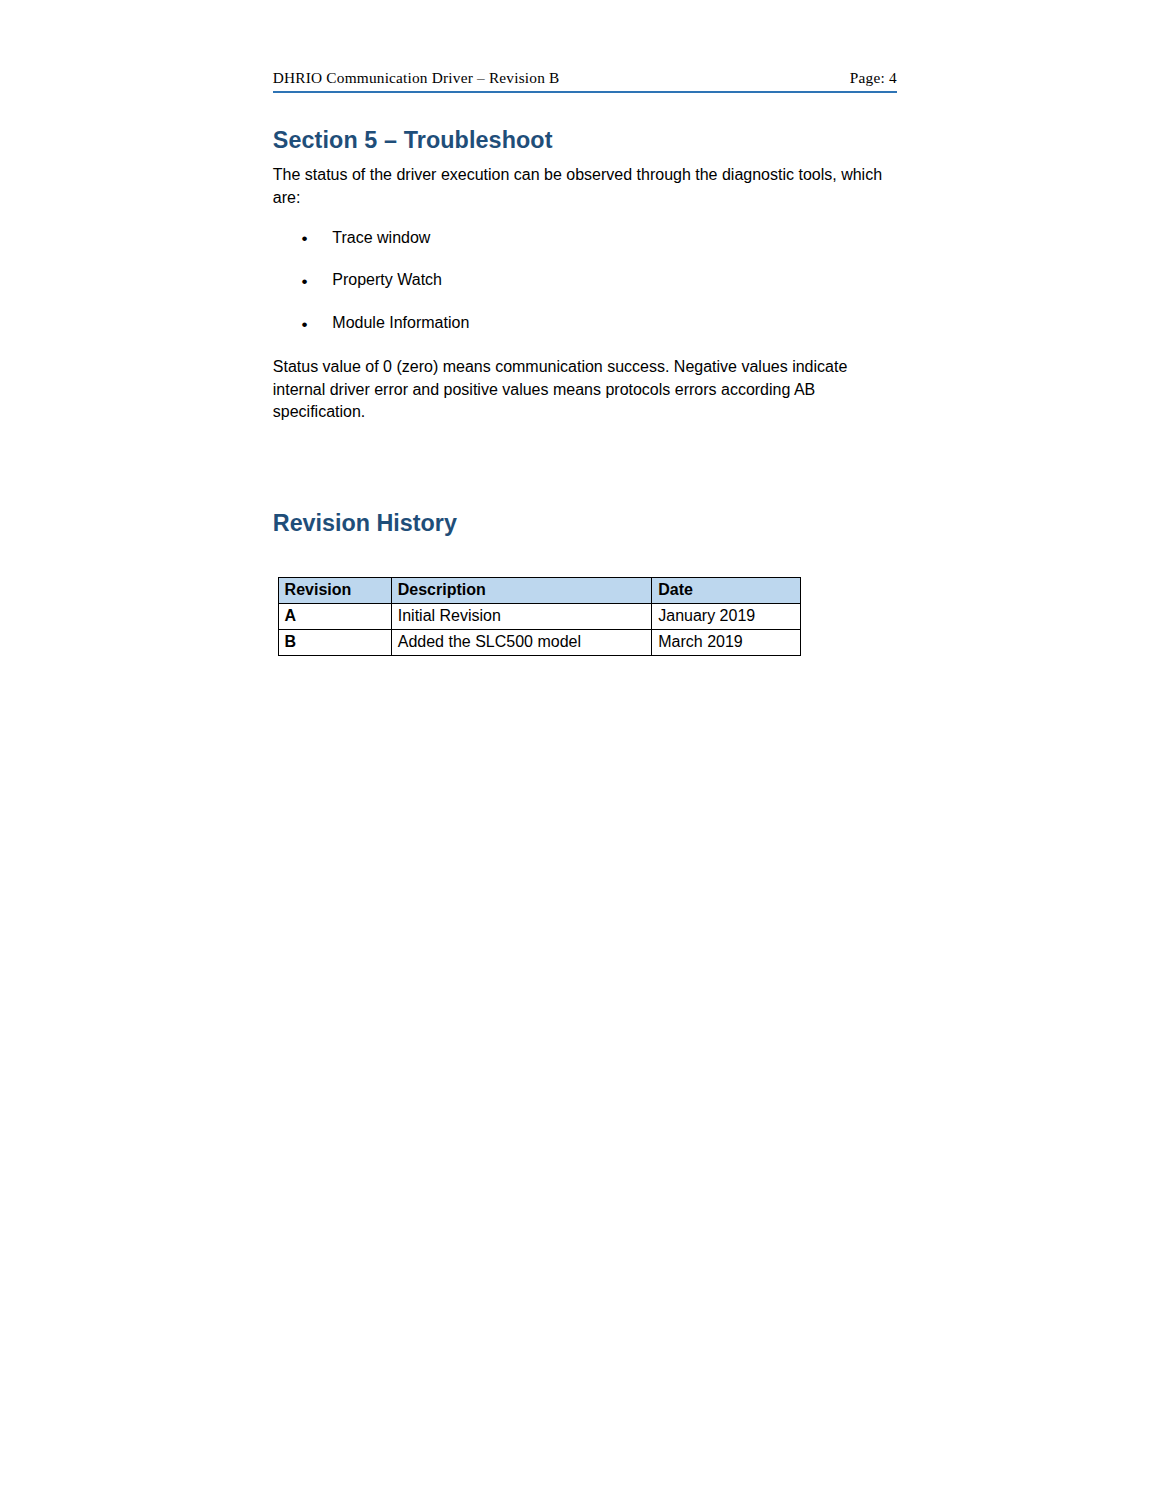DHRIO Communication Driver – Revision B
Page: 4
Section 5 – Troubleshoot
The status of the driver execution can be observed through the diagnostic tools, which are:
Trace window
Property Watch
Module Information
Status value of 0 (zero) means communication success. Negative values indicate internal driver error and positive values means protocols errors according AB specification.
Revision History
| Revision | Description | Date |
| --- | --- | --- |
| A | Initial Revision | January 2019 |
| B | Added the SLC500 model | March 2019 |